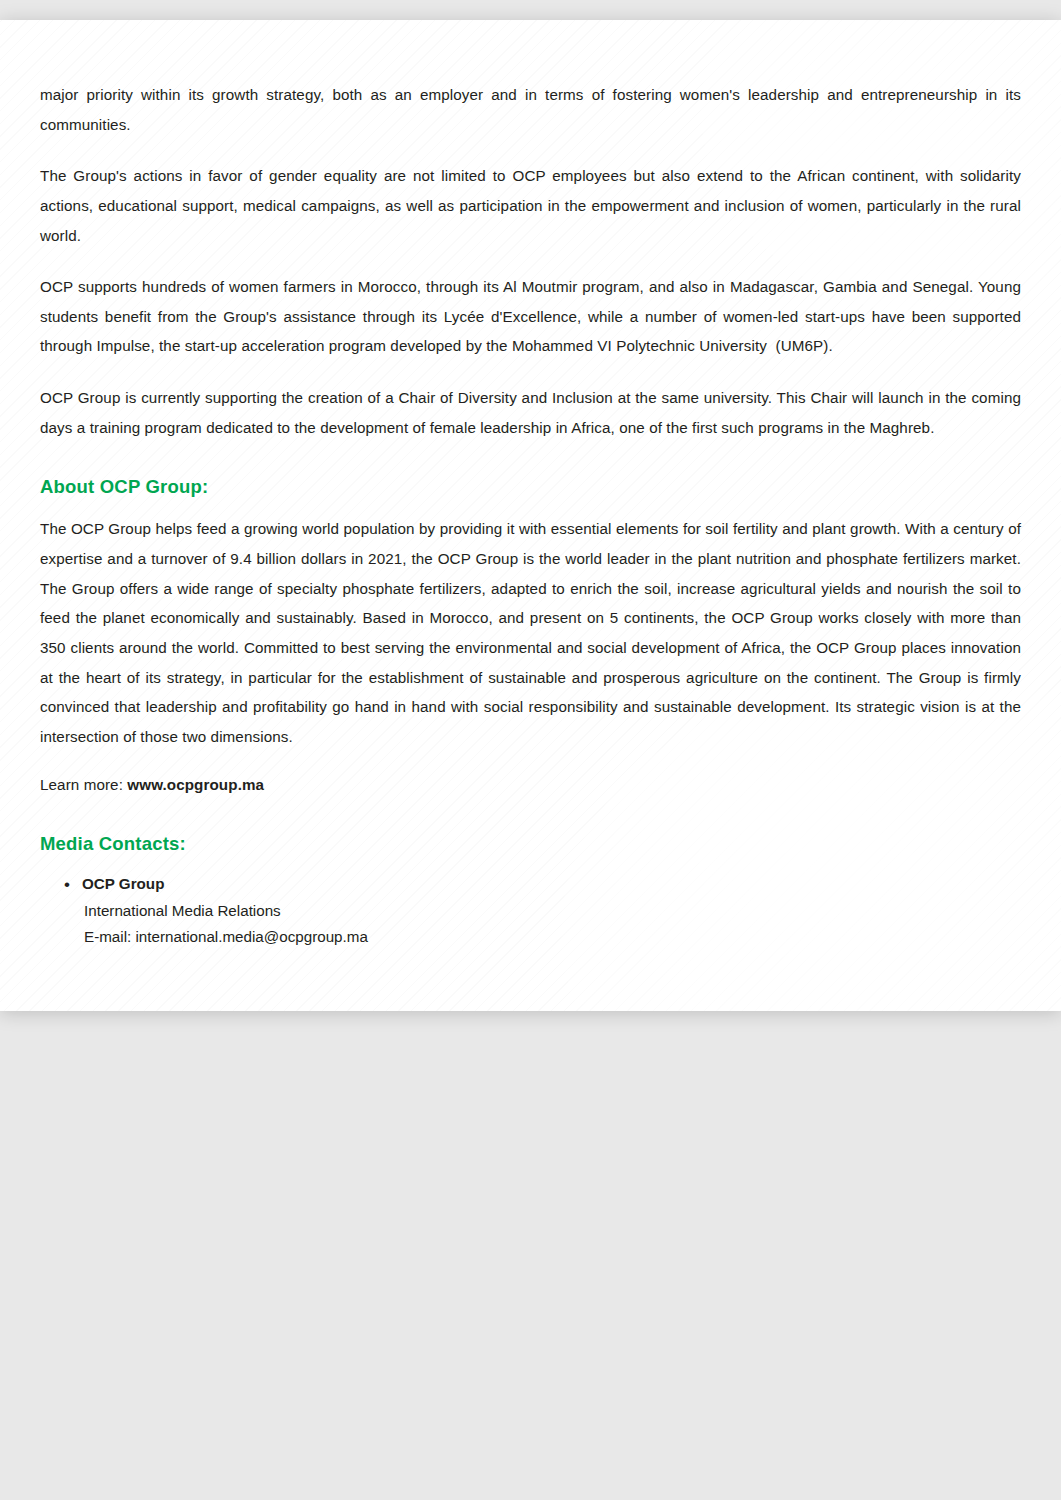major priority within its growth strategy, both as an employer and in terms of fostering women's leadership and entrepreneurship in its communities.
The Group's actions in favor of gender equality are not limited to OCP employees but also extend to the African continent, with solidarity actions, educational support, medical campaigns, as well as participation in the empowerment and inclusion of women, particularly in the rural world.
OCP supports hundreds of women farmers in Morocco, through its Al Moutmir program, and also in Madagascar, Gambia and Senegal. Young students benefit from the Group's assistance through its Lycée d'Excellence, while a number of women-led start-ups have been supported through Impulse, the start-up acceleration program developed by the Mohammed VI Polytechnic University (UM6P).
OCP Group is currently supporting the creation of a Chair of Diversity and Inclusion at the same university. This Chair will launch in the coming days a training program dedicated to the development of female leadership in Africa, one of the first such programs in the Maghreb.
About OCP Group:
The OCP Group helps feed a growing world population by providing it with essential elements for soil fertility and plant growth. With a century of expertise and a turnover of 9.4 billion dollars in 2021, the OCP Group is the world leader in the plant nutrition and phosphate fertilizers market. The Group offers a wide range of specialty phosphate fertilizers, adapted to enrich the soil, increase agricultural yields and nourish the soil to feed the planet economically and sustainably. Based in Morocco, and present on 5 continents, the OCP Group works closely with more than 350 clients around the world. Committed to best serving the environmental and social development of Africa, the OCP Group places innovation at the heart of its strategy, in particular for the establishment of sustainable and prosperous agriculture on the continent. The Group is firmly convinced that leadership and profitability go hand in hand with social responsibility and sustainable development. Its strategic vision is at the intersection of those two dimensions.
Learn more: www.ocpgroup.ma
Media Contacts:
OCP Group International Media Relations E-mail: international.media@ocpgroup.ma